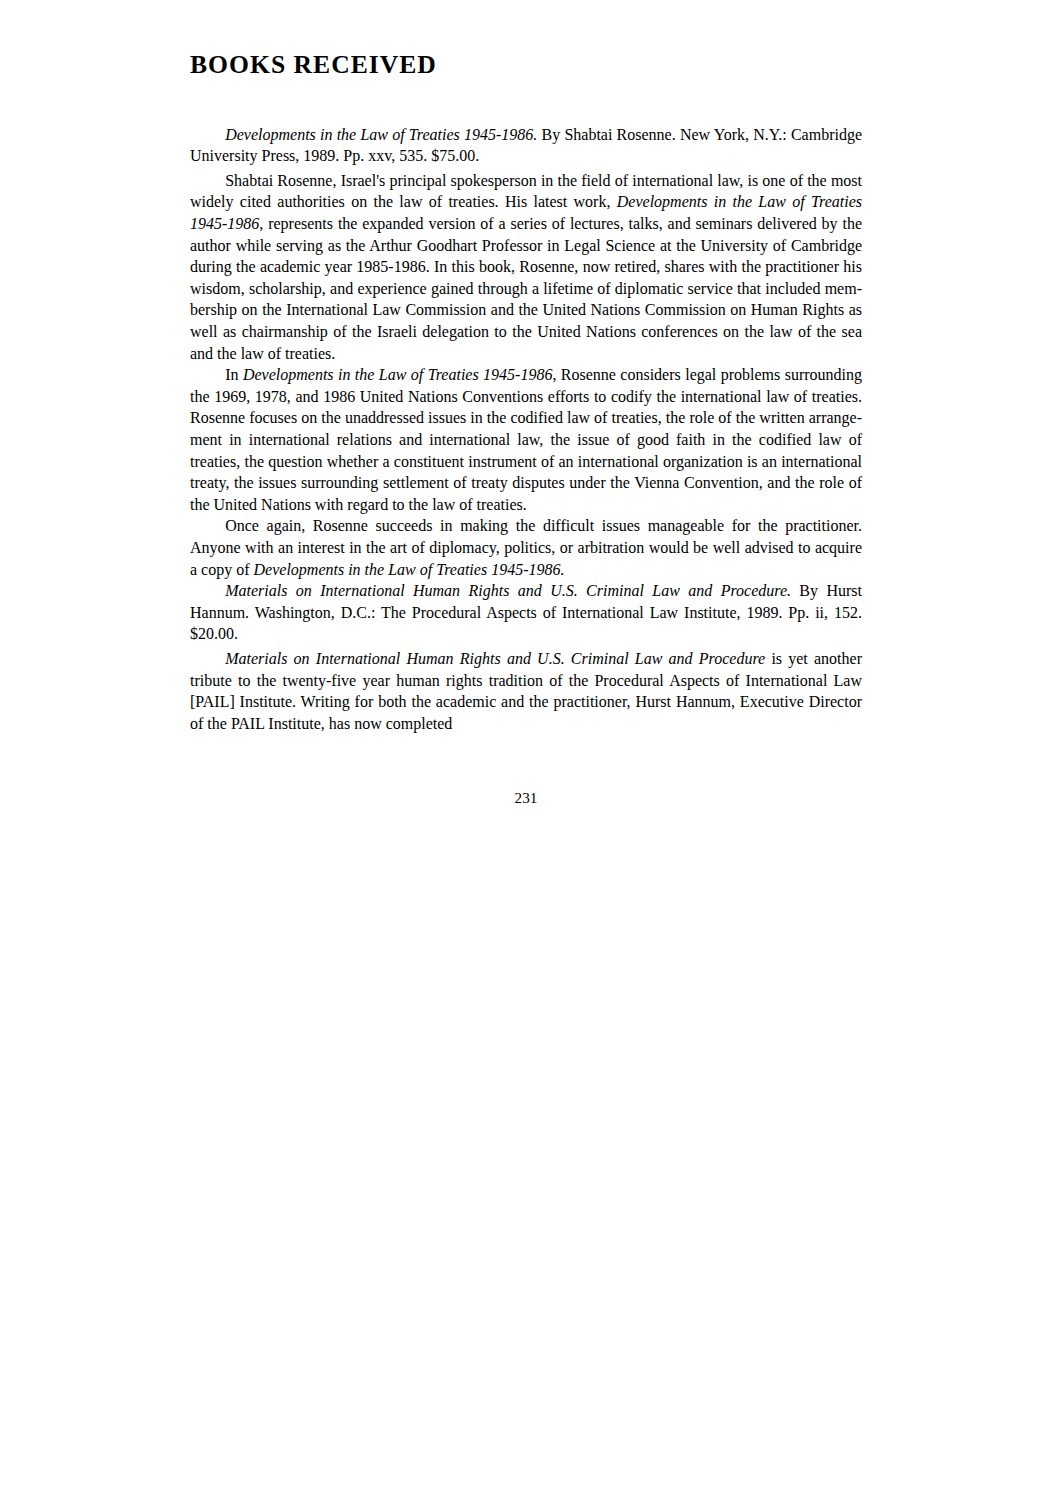BOOKS RECEIVED
Developments in the Law of Treaties 1945-1986. By Shabtai Rosenne. New York, N.Y.: Cambridge University Press, 1989. Pp. xxv, 535. $75.00.
Shabtai Rosenne, Israel's principal spokesperson in the field of international law, is one of the most widely cited authorities on the law of treaties. His latest work, Developments in the Law of Treaties 1945-1986, represents the expanded version of a series of lectures, talks, and seminars delivered by the author while serving as the Arthur Goodhart Professor in Legal Science at the University of Cambridge during the academic year 1985-1986. In this book, Rosenne, now retired, shares with the practitioner his wisdom, scholarship, and experience gained through a lifetime of diplomatic service that included membership on the International Law Commission and the United Nations Commission on Human Rights as well as chairmanship of the Israeli delegation to the United Nations conferences on the law of the sea and the law of treaties.
In Developments in the Law of Treaties 1945-1986, Rosenne considers legal problems surrounding the 1969, 1978, and 1986 United Nations Conventions efforts to codify the international law of treaties. Rosenne focuses on the unaddressed issues in the codified law of treaties, the role of the written arrangement in international relations and international law, the issue of good faith in the codified law of treaties, the question whether a constituent instrument of an international organization is an international treaty, the issues surrounding settlement of treaty disputes under the Vienna Convention, and the role of the United Nations with regard to the law of treaties.
Once again, Rosenne succeeds in making the difficult issues manageable for the practitioner. Anyone with an interest in the art of diplomacy, politics, or arbitration would be well advised to acquire a copy of Developments in the Law of Treaties 1945-1986.
Materials on International Human Rights and U.S. Criminal Law and Procedure. By Hurst Hannum. Washington, D.C.: The Procedural Aspects of International Law Institute, 1989. Pp. ii, 152. $20.00.
Materials on International Human Rights and U.S. Criminal Law and Procedure is yet another tribute to the twenty-five year human rights tradition of the Procedural Aspects of International Law [PAIL] Institute. Writing for both the academic and the practitioner, Hurst Hannum, Executive Director of the PAIL Institute, has now completed
231